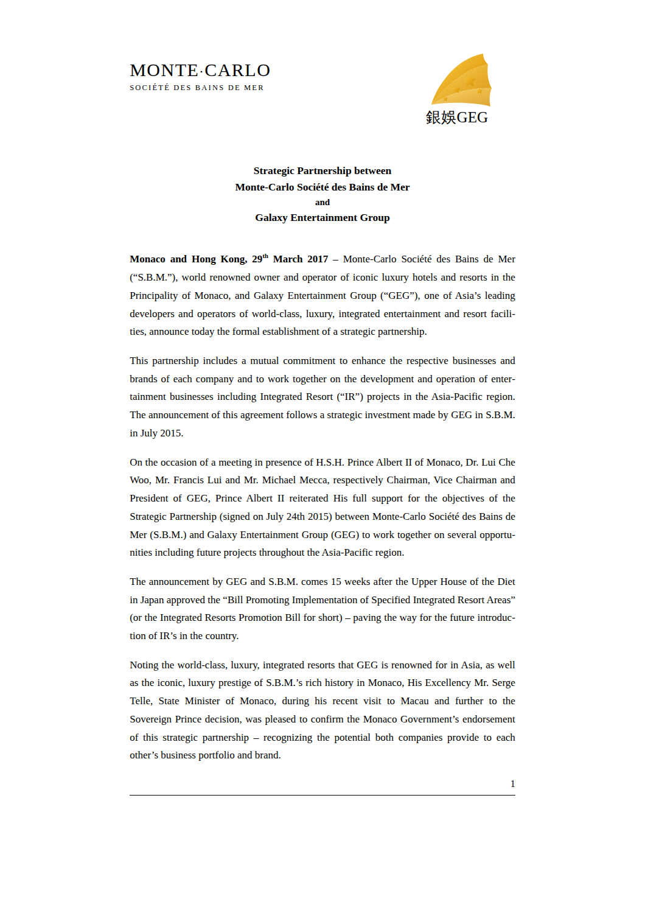MONTE·CARLO
SOCIÉTÉ DES BAINS DE MER
銀娛GEG
Strategic Partnership between
Monte-Carlo Société des Bains de Mer
and Galaxy Entertainment Group
Monaco and Hong Kong, 29th March 2017 – Monte-Carlo Société des Bains de Mer (“S.B.M.”), world renowned owner and operator of iconic luxury hotels and resorts in the Principality of Monaco, and Galaxy Entertainment Group (“GEG”), one of Asia’s leading developers and operators of world-class, luxury, integrated entertainment and resort facilities, announce today the formal establishment of a strategic partnership.
This partnership includes a mutual commitment to enhance the respective businesses and brands of each company and to work together on the development and operation of entertainment businesses including Integrated Resort (“IR”) projects in the Asia-Pacific region. The announcement of this agreement follows a strategic investment made by GEG in S.B.M. in July 2015.
On the occasion of a meeting in presence of H.S.H. Prince Albert II of Monaco, Dr. Lui Che Woo, Mr. Francis Lui and Mr. Michael Mecca, respectively Chairman, Vice Chairman and President of GEG, Prince Albert II reiterated His full support for the objectives of the Strategic Partnership (signed on July 24th 2015) between Monte-Carlo Société des Bains de Mer (S.B.M.) and Galaxy Entertainment Group (GEG) to work together on several opportunities including future projects throughout the Asia-Pacific region.
The announcement by GEG and S.B.M. comes 15 weeks after the Upper House of the Diet in Japan approved the “Bill Promoting Implementation of Specified Integrated Resort Areas” (or the Integrated Resorts Promotion Bill for short) – paving the way for the future introduction of IR’s in the country.
Noting the world-class, luxury, integrated resorts that GEG is renowned for in Asia, as well as the iconic, luxury prestige of S.B.M.’s rich history in Monaco, His Excellency Mr. Serge Telle, State Minister of Monaco, during his recent visit to Macau and further to the Sovereign Prince decision, was pleased to confirm the Monaco Government’s endorsement of this strategic partnership – recognizing the potential both companies provide to each other’s business portfolio and brand.
1